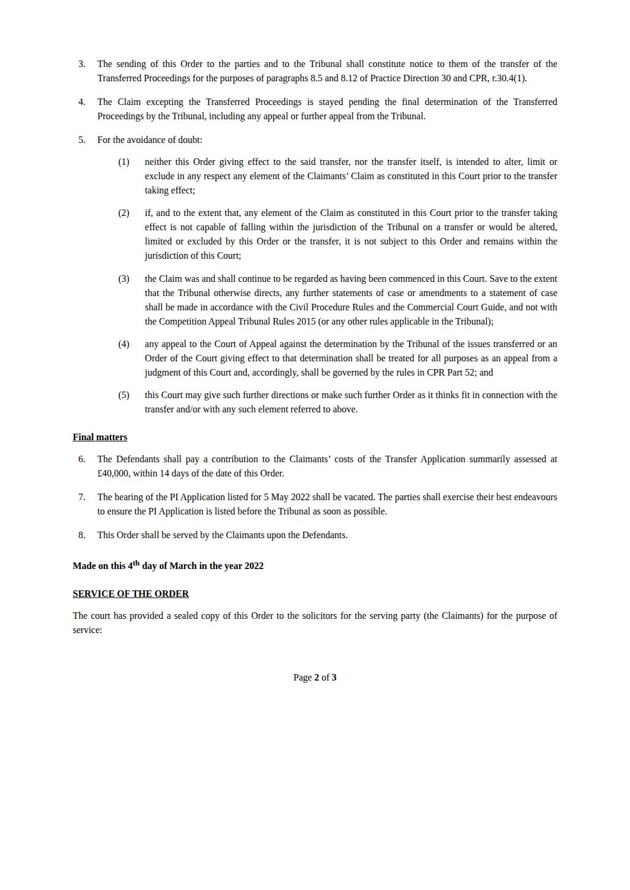The sending of this Order to the parties and to the Tribunal shall constitute notice to them of the transfer of the Transferred Proceedings for the purposes of paragraphs 8.5 and 8.12 of Practice Direction 30 and CPR, r.30.4(1).
The Claim excepting the Transferred Proceedings is stayed pending the final determination of the Transferred Proceedings by the Tribunal, including any appeal or further appeal from the Tribunal.
For the avoidance of doubt:
neither this Order giving effect to the said transfer, nor the transfer itself, is intended to alter, limit or exclude in any respect any element of the Claimants’ Claim as constituted in this Court prior to the transfer taking effect;
if, and to the extent that, any element of the Claim as constituted in this Court prior to the transfer taking effect is not capable of falling within the jurisdiction of the Tribunal on a transfer or would be altered, limited or excluded by this Order or the transfer, it is not subject to this Order and remains within the jurisdiction of this Court;
the Claim was and shall continue to be regarded as having been commenced in this Court. Save to the extent that the Tribunal otherwise directs, any further statements of case or amendments to a statement of case shall be made in accordance with the Civil Procedure Rules and the Commercial Court Guide, and not with the Competition Appeal Tribunal Rules 2015 (or any other rules applicable in the Tribunal);
any appeal to the Court of Appeal against the determination by the Tribunal of the issues transferred or an Order of the Court giving effect to that determination shall be treated for all purposes as an appeal from a judgment of this Court and, accordingly, shall be governed by the rules in CPR Part 52; and
this Court may give such further directions or make such further Order as it thinks fit in connection with the transfer and/or with any such element referred to above.
Final matters
The Defendants shall pay a contribution to the Claimants’ costs of the Transfer Application summarily assessed at £40,000, within 14 days of the date of this Order.
The hearing of the PI Application listed for 5 May 2022 shall be vacated. The parties shall exercise their best endeavours to ensure the PI Application is listed before the Tribunal as soon as possible.
This Order shall be served by the Claimants upon the Defendants.
Made on this 4th day of March in the year 2022
SERVICE OF THE ORDER
The court has provided a sealed copy of this Order to the solicitors for the serving party (the Claimants) for the purpose of service:
Page 2 of 3